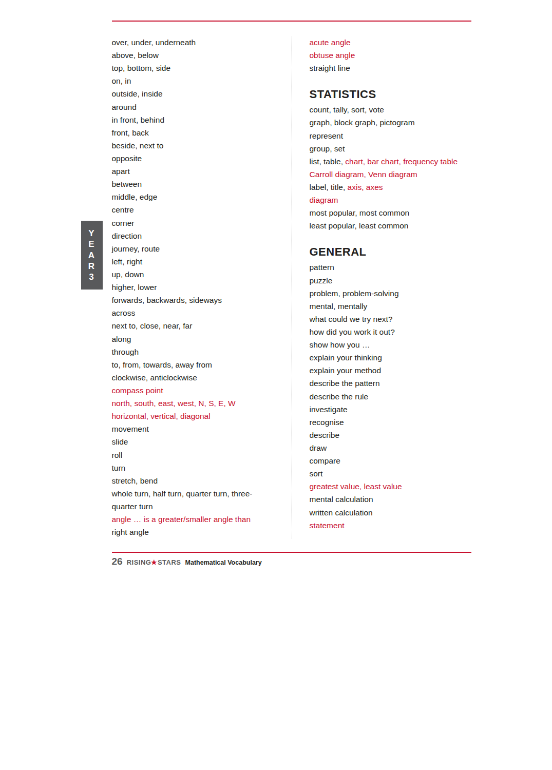Y
E
A
R
3
over, under, underneath
above, below
top, bottom, side
on, in
outside, inside
around
in front, behind
front, back
beside, next to
opposite
apart
between
middle, edge
centre
corner
direction
journey, route
left, right
up, down
higher, lower
forwards, backwards, sideways
across
next to, close, near, far
along
through
to, from, towards, away from
clockwise, anticlockwise
compass point
north, south, east, west, N, S, E, W
horizontal, vertical, diagonal
movement
slide
roll
turn
stretch, bend
whole turn, half turn, quarter turn, three-quarter turn
angle … is a greater/smaller angle than
right angle
acute angle
obtuse angle
straight line
STATISTICS
count, tally, sort, vote
graph, block graph, pictogram
represent
group, set
list, table, chart, bar chart, frequency table
Carroll diagram, Venn diagram
label, title, axis, axes
diagram
most popular, most common
least popular, least common
GENERAL
pattern
puzzle
problem, problem-solving
mental, mentally
what could we try next?
how did you work it out?
show how you …
explain your thinking
explain your method
describe the pattern
describe the rule
investigate
recognise
describe
draw
compare
sort
greatest value, least value
mental calculation
written calculation
statement
26 RISING★STARS Mathematical Vocabulary